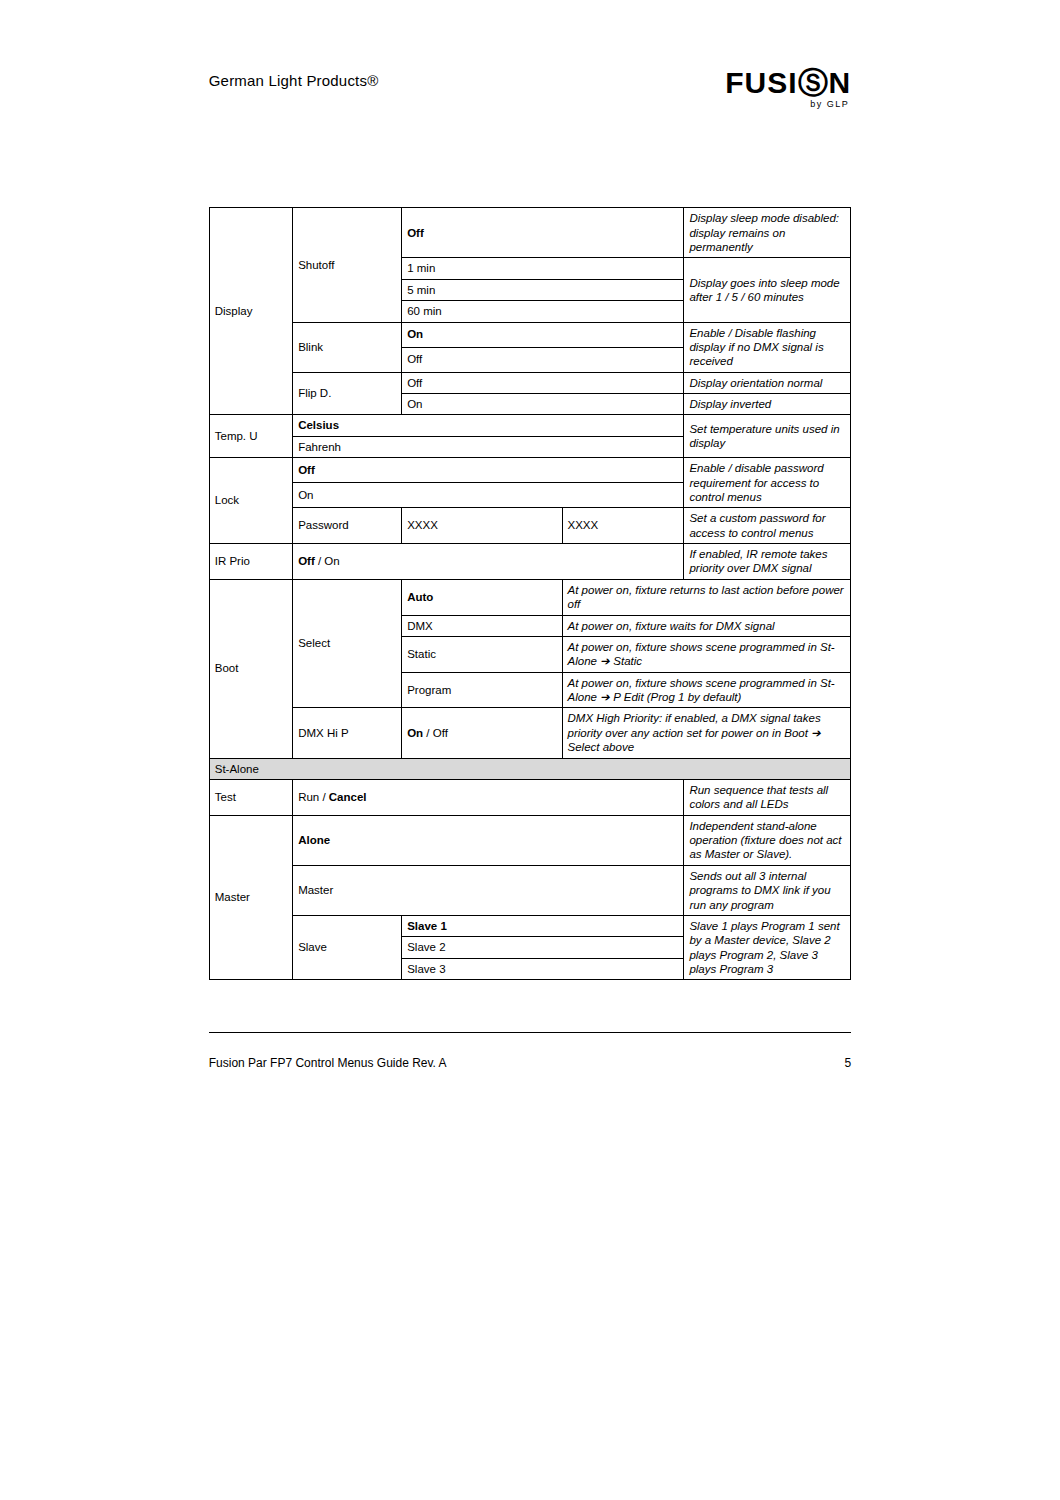German Light Products®
FUSIⓈN
by GLP
| Display | Shutoff | Off | Display sleep mode disabled: display remains on permanently |
| 1 min | Display goes into sleep mode after 1 / 5 / 60 minutes |
| 5 min |
| 60 min |
| Blink | On | Enable / Disable flashing display if no DMX signal is received |
| Off |
| Flip D. | Off | Display orientation normal |
| On | Display inverted |
| Temp. U | Celsius | Set temperature units used in display |
| Fahrenh |
| Lock | Off | Enable / disable password requirement for access to control menus |
| On |
| Password | XXXX | XXXX | Set a custom password for access to control menus |
| IR Prio | Off / On | If enabled, IR remote takes priority over DMX signal |
| Boot | Select | Auto | At power on, fixture returns to last action before power off |
| DMX | At power on, fixture waits for DMX signal |
| Static | At power on, fixture shows scene programmed in St-Alone ➔ Static |
| Program | At power on, fixture shows scene programmed in St-Alone ➔ P Edit (Prog 1 by default) |
| DMX Hi P | On / Off | DMX High Priority: if enabled, a DMX signal takes priority over any action set for power on in Boot ➔ Select above |
| St-Alone |
| Test | Run / Cancel | Run sequence that tests all colors and all LEDs |
| Master | Alone | Independent stand-alone operation (fixture does not act as Master or Slave). |
| Master | Sends out all 3 internal programs to DMX link if you run any program |
| Slave | Slave 1 | Slave 1 plays Program 1 sent by a Master device, Slave 2 plays Program 2, Slave 3 plays Program 3 |
| Slave 2 |
| Slave 3 |
Fusion Par FP7 Control Menus Guide Rev. A
5